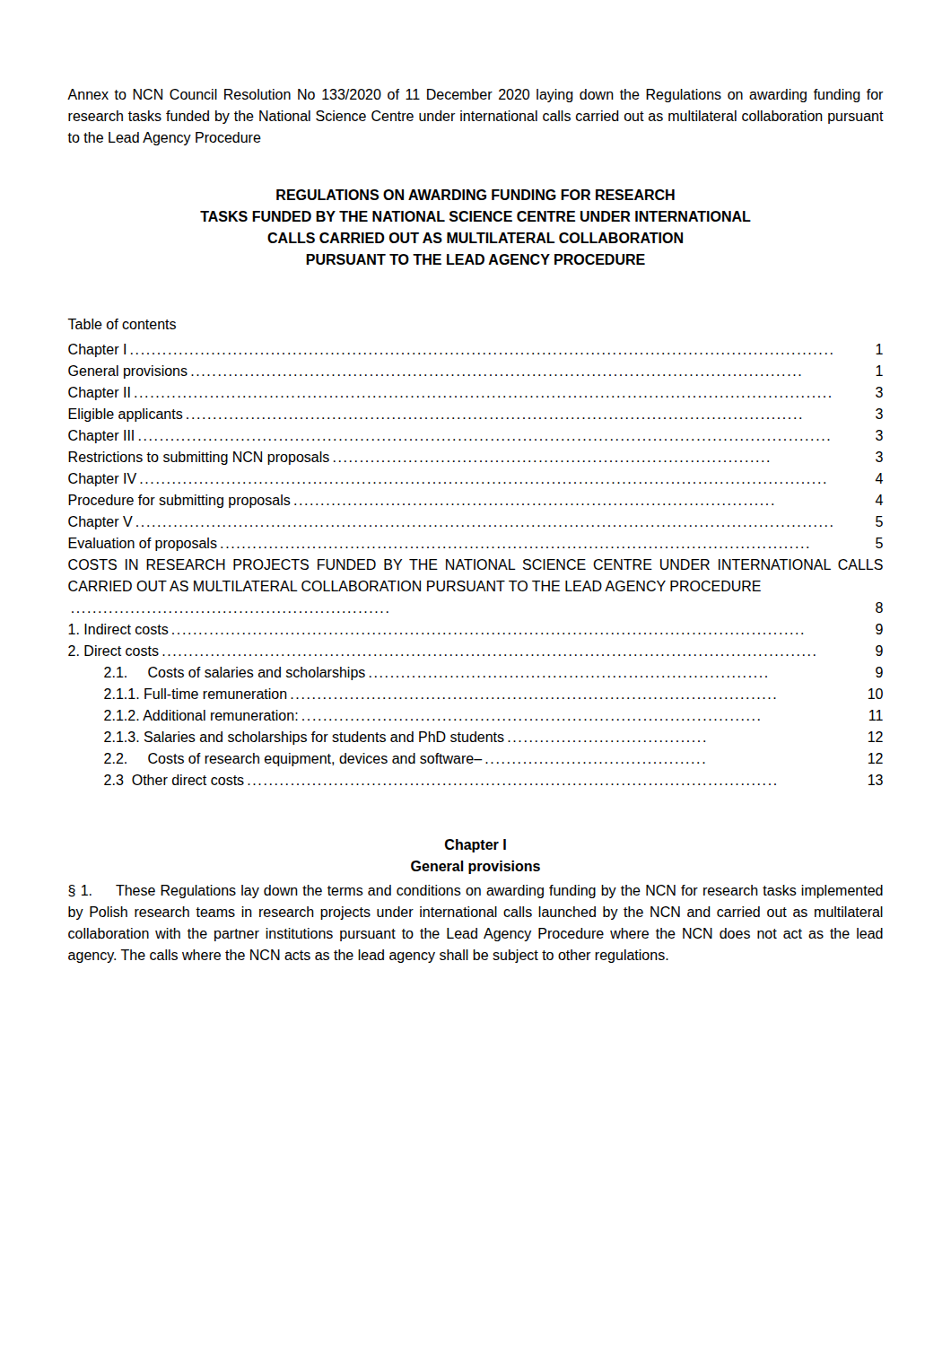Annex to NCN Council Resolution No 133/2020 of 11 December 2020 laying down the Regulations on awarding funding for research tasks funded by the National Science Centre under international calls carried out as multilateral collaboration pursuant to the Lead Agency Procedure
REGULATIONS ON AWARDING FUNDING FOR RESEARCH
TASKS FUNDED BY THE NATIONAL SCIENCE CENTRE UNDER INTERNATIONAL
CALLS CARRIED OUT AS MULTILATERAL COLLABORATION
PURSUANT TO THE LEAD AGENCY PROCEDURE
Table of contents
Chapter I .................................................................................................................................. 1
General provisions ................................................................................................................. 1
Chapter II ................................................................................................................................. 3
Eligible applicants .................................................................................................................. 3
Chapter III ................................................................................................................................ 3
Restrictions to submitting NCN proposals ................................................................................. 3
Chapter IV ............................................................................................................................... 4
Procedure for submitting proposals ......................................................................................... 4
Chapter V ................................................................................................................................. 5
Evaluation of proposals ............................................................................................................. 5
COSTS IN RESEARCH PROJECTS FUNDED BY THE NATIONAL SCIENCE CENTRE UNDER INTERNATIONAL CALLS CARRIED OUT AS MULTILATERAL COLLABORATION PURSUANT TO THE LEAD AGENCY PROCEDURE
........................................................... 8
1. Indirect costs ..................................................................................................................... 9
2. Direct costs ......................................................................................................................... 9
2.1. Costs of salaries and scholarships .......................................................................... 9
2.1.1. Full-time remuneration .......................................................................................... 10
2.1.2. Additional remuneration: ..................................................................................... 11
2.1.3. Salaries and scholarships for students and PhD students ..................................... 12
2.2. Costs of research equipment, devices and software– ......................................... 12
2.3 Other direct costs .................................................................................................. 13
Chapter I
General provisions
§ 1. These Regulations lay down the terms and conditions on awarding funding by the NCN for research tasks implemented by Polish research teams in research projects under international calls launched by the NCN and carried out as multilateral collaboration with the partner institutions pursuant to the Lead Agency Procedure where the NCN does not act as the lead agency. The calls where the NCN acts as the lead agency shall be subject to other regulations.